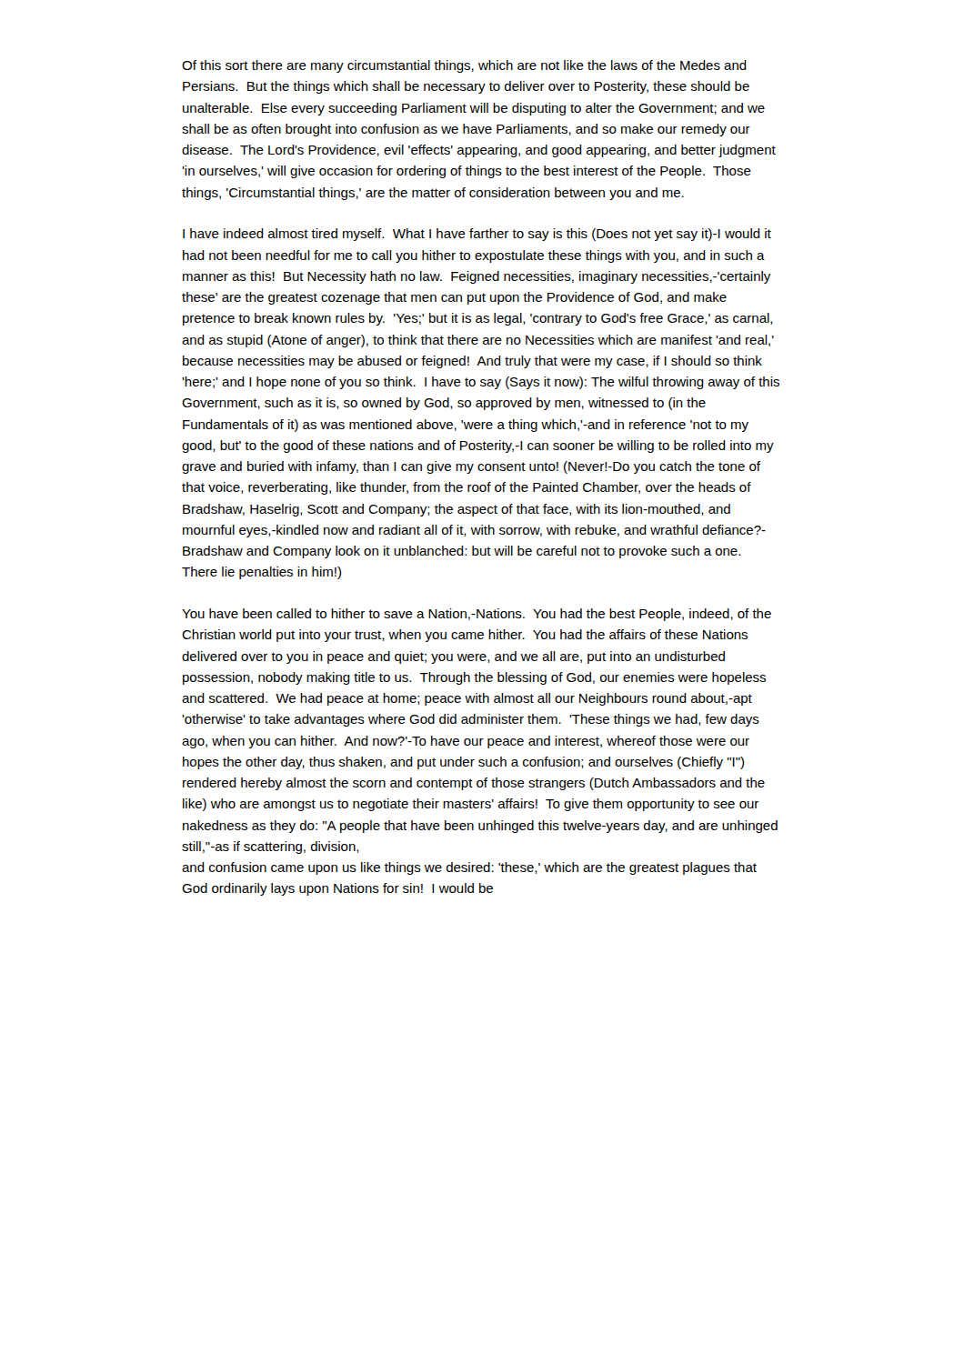Of this sort there are many circumstantial things, which are not like the laws of the Medes and Persians. But the things which shall be necessary to deliver over to Posterity, these should be unalterable. Else every succeeding Parliament will be disputing to alter the Government; and we shall be as often brought into confusion as we have Parliaments, and so make our remedy our disease. The Lord's Providence, evil 'effects' appearing, and good appearing, and better judgment 'in ourselves,' will give occasion for ordering of things to the best interest of the People. Those things, 'Circumstantial things,' are the matter of consideration between you and me.
I have indeed almost tired myself. What I have farther to say is this (Does not yet say it)-I would it had not been needful for me to call you hither to expostulate these things with you, and in such a manner as this! But Necessity hath no law. Feigned necessities, imaginary necessities,-'certainly these' are the greatest cozenage that men can put upon the Providence of God, and make pretence to break known rules by. 'Yes;' but it is as legal, 'contrary to God's free Grace,' as carnal, and as stupid (Atone of anger), to think that there are no Necessities which are manifest 'and real,' because necessities may be abused or feigned! And truly that were my case, if I should so think 'here;' and I hope none of you so think. I have to say (Says it now): The wilful throwing away of this Government, such as it is, so owned by God, so approved by men, witnessed to (in the Fundamentals of it) as was mentioned above, 'were a thing which,'-and in reference 'not to my good, but' to the good of these nations and of Posterity,-I can sooner be willing to be rolled into my grave and buried with infamy, than I can give my consent unto! (Never!-Do you catch the tone of that voice, reverberating, like thunder, from the roof of the Painted Chamber, over the heads of Bradshaw, Haselrig, Scott and Company; the aspect of that face, with its lion-mouthed, and mournful eyes,-kindled now and radiant all of it, with sorrow, with rebuke, and wrathful defiance?-Bradshaw and Company look on it unblanched: but will be careful not to provoke such a one. There lie penalties in him!)
You have been called to hither to save a Nation,-Nations. You had the best People, indeed, of the Christian world put into your trust, when you came hither. You had the affairs of these Nations delivered over to you in peace and quiet; you were, and we all are, put into an undisturbed possession, nobody making title to us. Through the blessing of God, our enemies were hopeless and scattered. We had peace at home; peace with almost all our Neighbours round about,-apt 'otherwise' to take advantages where God did administer them. 'These things we had, few days ago, when you can hither. And now?'-To have our peace and interest, whereof those were our hopes the other day, thus shaken, and put under such a confusion; and ourselves (Chiefly "I") rendered hereby almost the scorn and contempt of those strangers (Dutch Ambassadors and the like) who are amongst us to negotiate their masters' affairs! To give them opportunity to see our nakedness as they do: "A people that have been unhinged this twelve-years day, and are unhinged still,"-as if scattering, division,
and confusion came upon us like things we desired: 'these,' which are the greatest plagues that God ordinarily lays upon Nations for sin! I would be